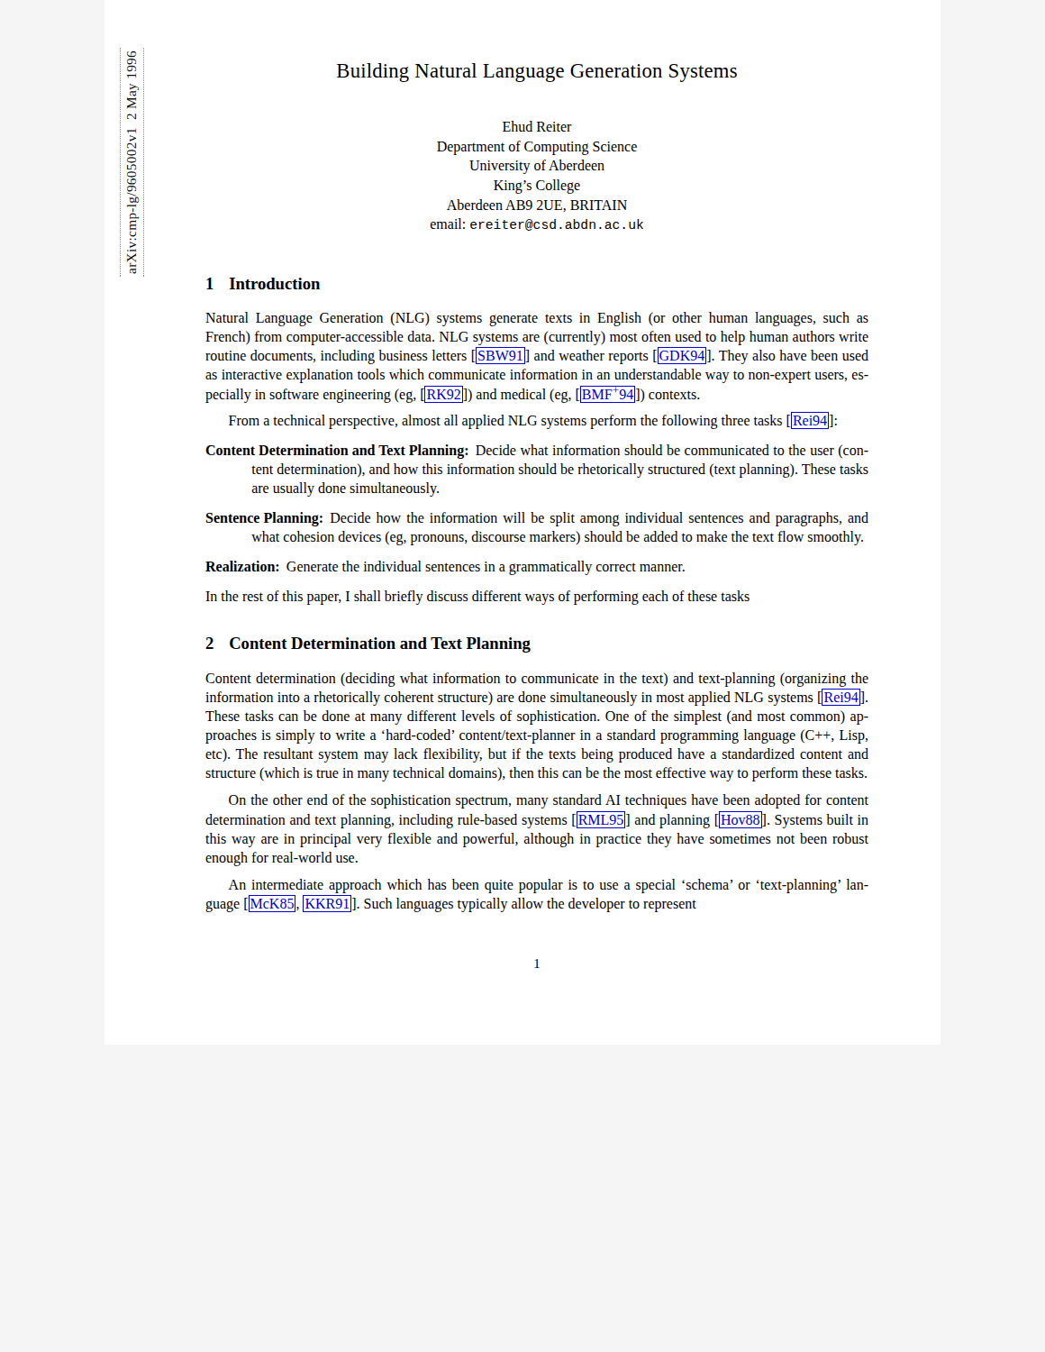arXiv:cmp-lg/9605002v1 2 May 1996
Building Natural Language Generation Systems
Ehud Reiter
Department of Computing Science
University of Aberdeen
King’s College
Aberdeen AB9 2UE, BRITAIN
email: ereiter@csd.abdn.ac.uk
1 Introduction
Natural Language Generation (NLG) systems generate texts in English (or other human languages, such as French) from computer-accessible data. NLG systems are (currently) most often used to help human authors write routine documents, including business letters [SBW91] and weather reports [GDK94]. They also have been used as interactive explanation tools which communicate information in an understandable way to non-expert users, especially in software engineering (eg, [RK92]) and medical (eg, [BMF+94]) contexts.
From a technical perspective, almost all applied NLG systems perform the following three tasks [Rei94]:
Content Determination and Text Planning:
Decide what information should be communicated to the user (content determination), and how this information should be rhetorically structured (text planning). These tasks are usually done simultaneously.
Sentence Planning:
Decide how the information will be split among individual sentences and paragraphs, and what cohesion devices (eg, pronouns, discourse markers) should be added to make the text flow smoothly.
Realization:
Generate the individual sentences in a grammatically correct manner.
In the rest of this paper, I shall briefly discuss different ways of performing each of these tasks
2 Content Determination and Text Planning
Content determination (deciding what information to communicate in the text) and text-planning (organizing the information into a rhetorically coherent structure) are done simultaneously in most applied NLG systems [Rei94]. These tasks can be done at many different levels of sophistication. One of the simplest (and most common) approaches is simply to write a ‘hard-coded’ content/text-planner in a standard programming language (C++, Lisp, etc). The resultant system may lack flexibility, but if the texts being produced have a standardized content and structure (which is true in many technical domains), then this can be the most effective way to perform these tasks.
On the other end of the sophistication spectrum, many standard AI techniques have been adopted for content determination and text planning, including rule-based systems [RML95] and planning [Hov88]. Systems built in this way are in principal very flexible and powerful, although in practice they have sometimes not been robust enough for real-world use.
An intermediate approach which has been quite popular is to use a special ‘schema’ or ‘text-planning’ language [McK85, KKR91]. Such languages typically allow the developer to represent
1